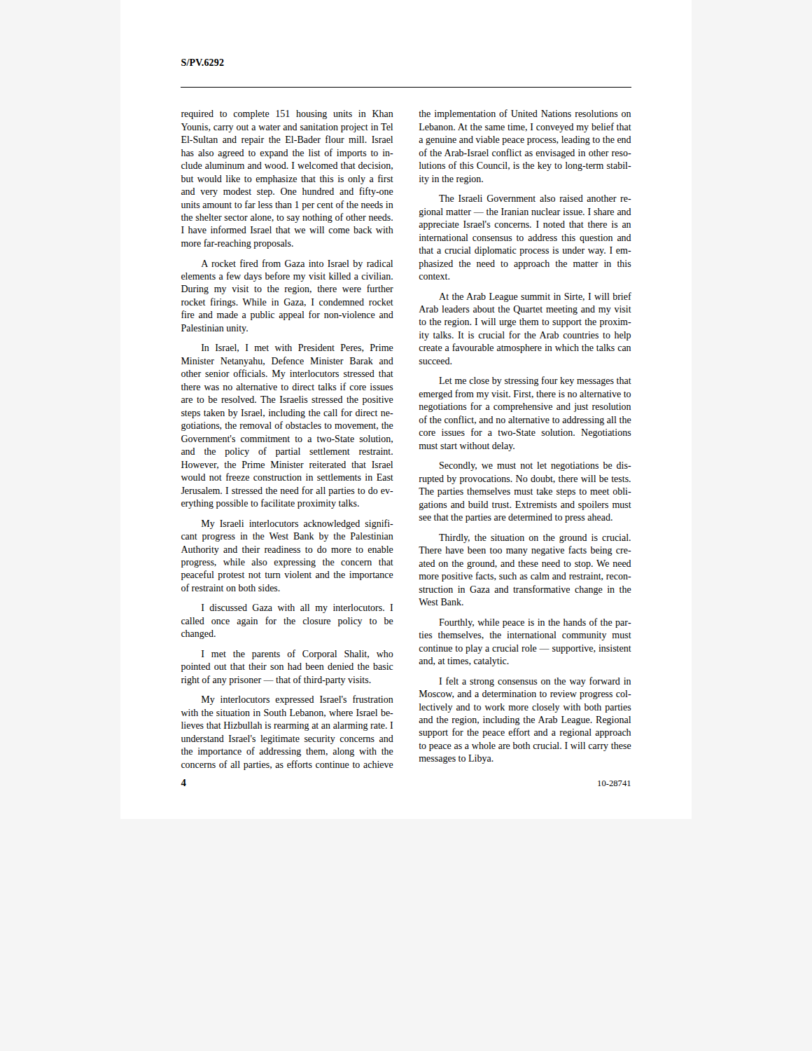S/PV.6292
required to complete 151 housing units in Khan Younis, carry out a water and sanitation project in Tel El-Sultan and repair the El-Bader flour mill. Israel has also agreed to expand the list of imports to include aluminum and wood. I welcomed that decision, but would like to emphasize that this is only a first and very modest step. One hundred and fifty-one units amount to far less than 1 per cent of the needs in the shelter sector alone, to say nothing of other needs. I have informed Israel that we will come back with more far-reaching proposals.
A rocket fired from Gaza into Israel by radical elements a few days before my visit killed a civilian. During my visit to the region, there were further rocket firings. While in Gaza, I condemned rocket fire and made a public appeal for non-violence and Palestinian unity.
In Israel, I met with President Peres, Prime Minister Netanyahu, Defence Minister Barak and other senior officials. My interlocutors stressed that there was no alternative to direct talks if core issues are to be resolved. The Israelis stressed the positive steps taken by Israel, including the call for direct negotiations, the removal of obstacles to movement, the Government's commitment to a two-State solution, and the policy of partial settlement restraint. However, the Prime Minister reiterated that Israel would not freeze construction in settlements in East Jerusalem. I stressed the need for all parties to do everything possible to facilitate proximity talks.
My Israeli interlocutors acknowledged significant progress in the West Bank by the Palestinian Authority and their readiness to do more to enable progress, while also expressing the concern that peaceful protest not turn violent and the importance of restraint on both sides.
I discussed Gaza with all my interlocutors. I called once again for the closure policy to be changed.
I met the parents of Corporal Shalit, who pointed out that their son had been denied the basic right of any prisoner — that of third-party visits.
My interlocutors expressed Israel's frustration with the situation in South Lebanon, where Israel believes that Hizbullah is rearming at an alarming rate. I understand Israel's legitimate security concerns and the importance of addressing them, along with the concerns of all parties, as efforts continue to achieve the implementation of United Nations resolutions on Lebanon. At the same time, I conveyed my belief that a genuine and viable peace process, leading to the end of the Arab-Israel conflict as envisaged in other resolutions of this Council, is the key to long-term stability in the region.
The Israeli Government also raised another regional matter — the Iranian nuclear issue. I share and appreciate Israel's concerns. I noted that there is an international consensus to address this question and that a crucial diplomatic process is under way. I emphasized the need to approach the matter in this context.
At the Arab League summit in Sirte, I will brief Arab leaders about the Quartet meeting and my visit to the region. I will urge them to support the proximity talks. It is crucial for the Arab countries to help create a favourable atmosphere in which the talks can succeed.
Let me close by stressing four key messages that emerged from my visit. First, there is no alternative to negotiations for a comprehensive and just resolution of the conflict, and no alternative to addressing all the core issues for a two-State solution. Negotiations must start without delay.
Secondly, we must not let negotiations be disrupted by provocations. No doubt, there will be tests. The parties themselves must take steps to meet obligations and build trust. Extremists and spoilers must see that the parties are determined to press ahead.
Thirdly, the situation on the ground is crucial. There have been too many negative facts being created on the ground, and these need to stop. We need more positive facts, such as calm and restraint, reconstruction in Gaza and transformative change in the West Bank.
Fourthly, while peace is in the hands of the parties themselves, the international community must continue to play a crucial role — supportive, insistent and, at times, catalytic.
I felt a strong consensus on the way forward in Moscow, and a determination to review progress collectively and to work more closely with both parties and the region, including the Arab League. Regional support for the peace effort and a regional approach to peace as a whole are both crucial. I will carry these messages to Libya.
4 10-28741